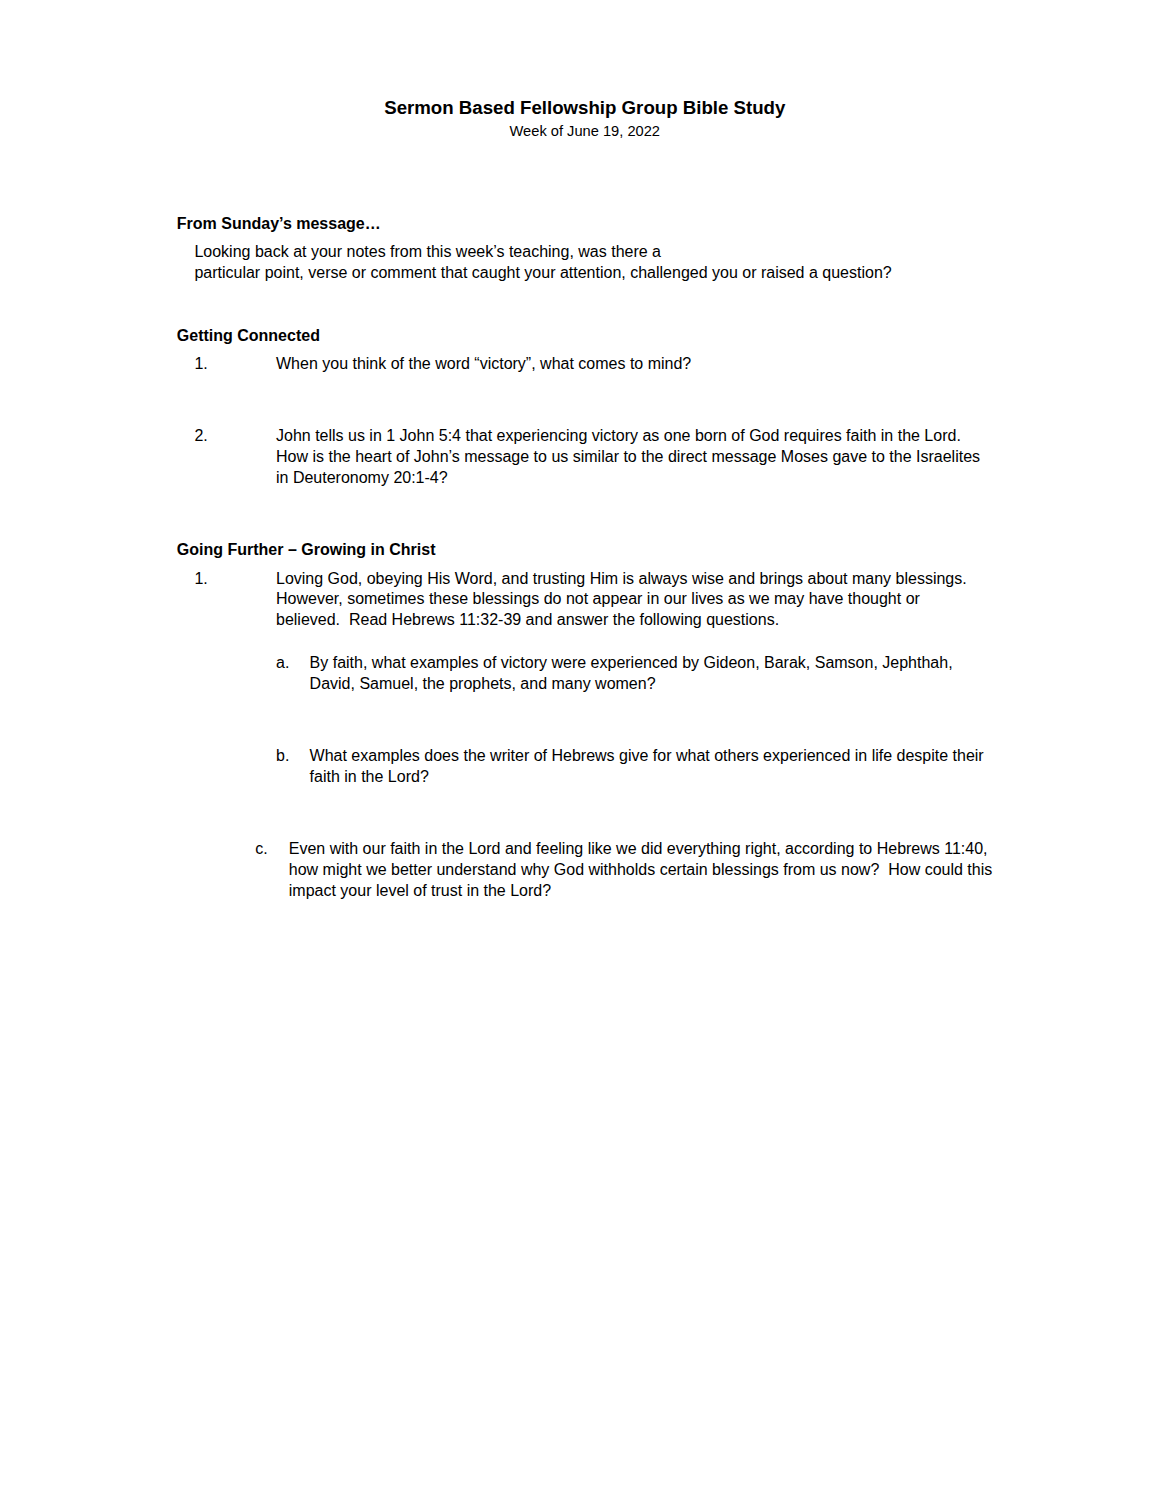Sermon Based Fellowship Group Bible Study
Week of June 19, 2022
From Sunday’s message…
Looking back at your notes from this week’s teaching, was there a
particular point, verse or comment that caught your attention, challenged you or raised a question?
Getting Connected
When you think of the word “victory”, what comes to mind?
John tells us in 1 John 5:4 that experiencing victory as one born of God requires faith in the Lord. How is the heart of John’s message to us similar to the direct message Moses gave to the Israelites in Deuteronomy 20:1-4?
Going Further – Growing in Christ
Loving God, obeying His Word, and trusting Him is always wise and brings about many blessings. However, sometimes these blessings do not appear in our lives as we may have thought or believed. Read Hebrews 11:32-39 and answer the following questions.
By faith, what examples of victory were experienced by Gideon, Barak, Samson, Jephthah, David, Samuel, the prophets, and many women?
What examples does the writer of Hebrews give for what others experienced in life despite their faith in the Lord?
Even with our faith in the Lord and feeling like we did everything right, according to Hebrews 11:40, how might we better understand why God withholds certain blessings from us now? How could this impact your level of trust in the Lord?